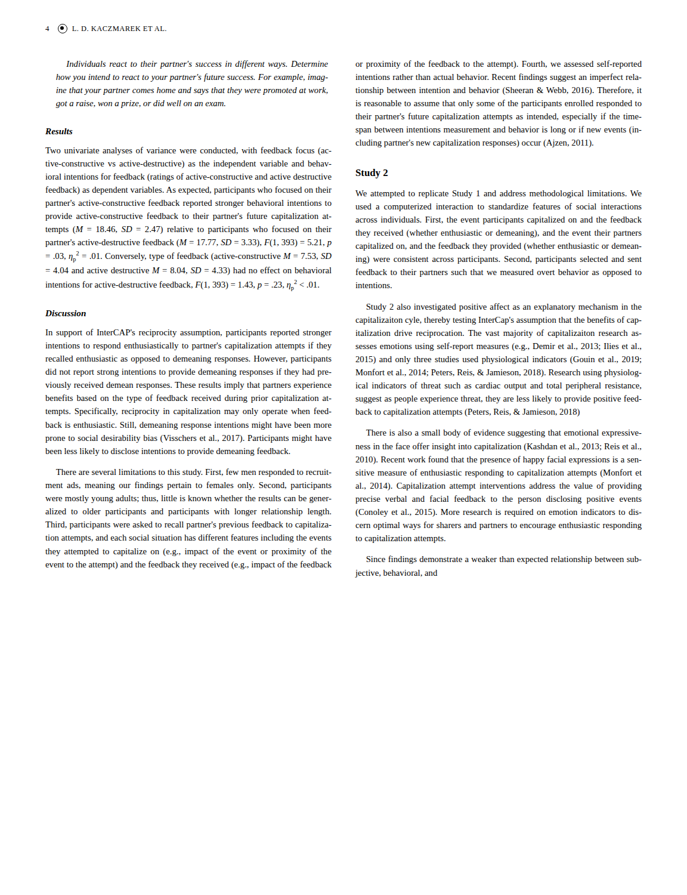4 L. D. Kaczmarek et al.
Individuals react to their partner's success in different ways. Determine how you intend to react to your partner's future success. For example, imagine that your partner comes home and says that they were promoted at work, got a raise, won a prize, or did well on an exam.
Results
Two univariate analyses of variance were conducted, with feedback focus (active-constructive vs active-destructive) as the independent variable and behavioral intentions for feedback (ratings of active-constructive and active destructive feedback) as dependent variables. As expected, participants who focused on their partner's active-constructive feedback reported stronger behavioral intentions to provide active-constructive feedback to their partner's future capitalization attempts (M = 18.46, SD = 2.47) relative to participants who focused on their partner's active-destructive feedback (M = 17.77, SD = 3.33), F(1, 393) = 5.21, p = .03, ηp2 = .01. Conversely, type of feedback (active-constructive M = 7.53, SD = 4.04 and active destructive M = 8.04, SD = 4.33) had no effect on behavioral intentions for active-destructive feedback, F(1, 393) = 1.43, p = .23, ηp2 < .01.
Discussion
In support of InterCAP's reciprocity assumption, participants reported stronger intentions to respond enthusiastically to partner's capitalization attempts if they recalled enthusiastic as opposed to demeaning responses. However, participants did not report strong intentions to provide demeaning responses if they had previously received demean responses. These results imply that partners experience benefits based on the type of feedback received during prior capitalization attempts. Specifically, reciprocity in capitalization may only operate when feedback is enthusiastic. Still, demeaning response intentions might have been more prone to social desirability bias (Visschers et al., 2017). Participants might have been less likely to disclose intentions to provide demeaning feedback.
There are several limitations to this study. First, few men responded to recruitment ads, meaning our findings pertain to females only. Second, participants were mostly young adults; thus, little is known whether the results can be generalized to older participants and participants with longer relationship length. Third, participants were asked to recall partner's previous feedback to capitalization attempts, and each social situation has different features including the events they attempted to capitalize on (e.g., impact of the event or proximity of the event to the attempt) and the feedback they received (e.g., impact of the feedback or proximity of the feedback to the attempt). Fourth, we assessed self-reported intentions rather than actual behavior. Recent findings suggest an imperfect relationship between intention and behavior (Sheeran & Webb, 2016). Therefore, it is reasonable to assume that only some of the participants enrolled responded to their partner's future capitalization attempts as intended, especially if the time-span between intentions measurement and behavior is long or if new events (including partner's new capitalization responses) occur (Ajzen, 2011).
Study 2
We attempted to replicate Study 1 and address methodological limitations. We used a computerized interaction to standardize features of social interactions across individuals. First, the event participants capitalized on and the feedback they received (whether enthusiastic or demeaning), and the event their partners capitalized on, and the feedback they provided (whether enthusiastic or demeaning) were consistent across participants. Second, participants selected and sent feedback to their partners such that we measured overt behavior as opposed to intentions.
Study 2 also investigated positive affect as an explanatory mechanism in the capitalizaiton cyle, thereby testing InterCap's assumption that the benefits of capitalization drive reciprocation. The vast majority of capitalizaiton research assesses emotions using self-report measures (e.g., Demir et al., 2013; Ilies et al., 2015) and only three studies used physiological indicators (Gouin et al., 2019; Monfort et al., 2014; Peters, Reis, & Jamieson, 2018). Research using physiological indicators of threat such as cardiac output and total peripheral resistance, suggest as people experience threat, they are less likely to provide positive feedback to capitalization attempts (Peters, Reis, & Jamieson, 2018)
There is also a small body of evidence suggesting that emotional expressiveness in the face offer insight into capitalization (Kashdan et al., 2013; Reis et al., 2010). Recent work found that the presence of happy facial expressions is a sensitive measure of enthusiastic responding to capitalization attempts (Monfort et al., 2014). Capitalization attempt interventions address the value of providing precise verbal and facial feedback to the person disclosing positive events (Conoley et al., 2015). More research is required on emotion indicators to discern optimal ways for sharers and partners to encourage enthusiastic responding to capitalization attempts.
Since findings demonstrate a weaker than expected relationship between subjective, behavioral, and